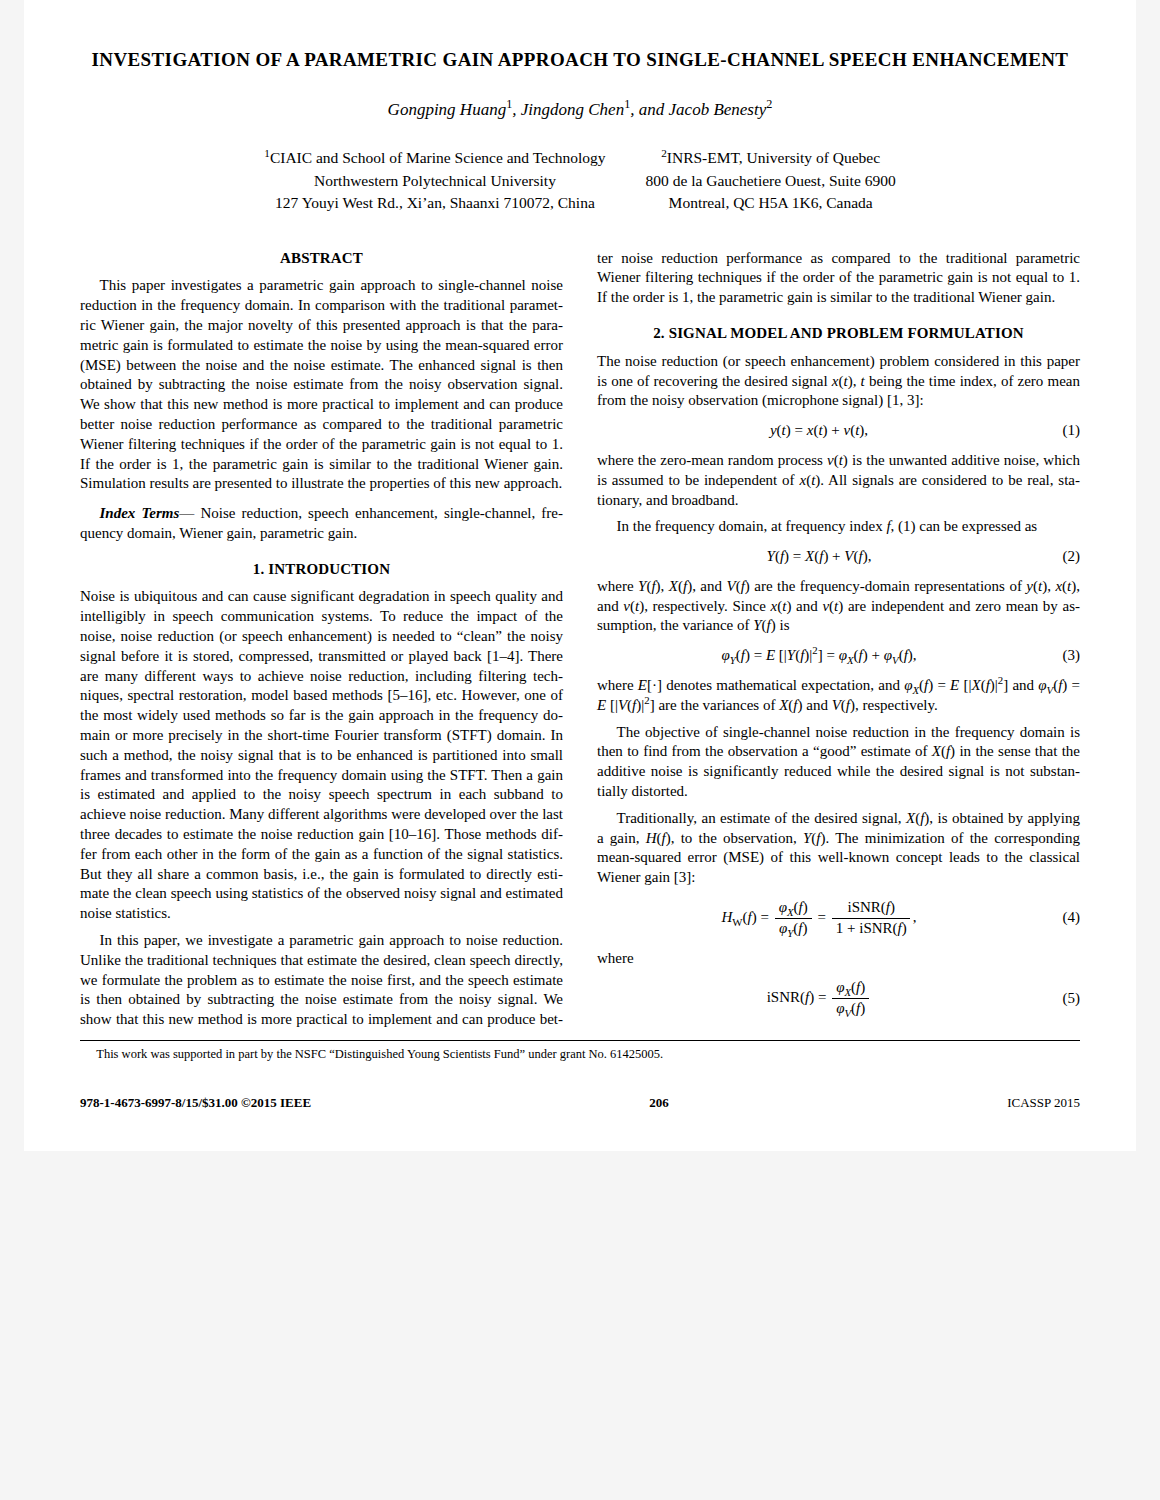Investigation of a Parametric Gain Approach to Single-Channel Speech Enhancement
Gongping Huang1, Jingdong Chen1, and Jacob Benesty2
1CIAIC and School of Marine Science and Technology
Northwestern Polytechnical University
127 Youyi West Rd., Xi’an, Shaanxi 710072, China
2INRS-EMT, University of Quebec
800 de la Gauchetiere Ouest, Suite 6900
Montreal, QC H5A 1K6, Canada
Abstract
This paper investigates a parametric gain approach to single-channel noise reduction in the frequency domain. In comparison with the traditional parametric Wiener gain, the major novelty of this presented approach is that the parametric gain is formulated to estimate the noise by using the mean-squared error (MSE) between the noise and the noise estimate. The enhanced signal is then obtained by subtracting the noise estimate from the noisy observation signal. We show that this new method is more practical to implement and can produce better noise reduction performance as compared to the traditional parametric Wiener filtering techniques if the order of the parametric gain is not equal to 1. If the order is 1, the parametric gain is similar to the traditional Wiener gain. Simulation results are presented to illustrate the properties of this new approach.
Index Terms— Noise reduction, speech enhancement, single-channel, frequency domain, Wiener gain, parametric gain.
1. Introduction
Noise is ubiquitous and can cause significant degradation in speech quality and intelligibly in speech communication systems. To reduce the impact of the noise, noise reduction (or speech enhancement) is needed to “clean” the noisy signal before it is stored, compressed, transmitted or played back [1–4]. There are many different ways to achieve noise reduction, including filtering techniques, spectral restoration, model based methods [5–16], etc. However, one of the most widely used methods so far is the gain approach in the frequency domain or more precisely in the short-time Fourier transform (STFT) domain. In such a method, the noisy signal that is to be enhanced is partitioned into small frames and transformed into the frequency domain using the STFT. Then a gain is estimated and applied to the noisy speech spectrum in each subband to achieve noise reduction. Many different algorithms were developed over the last three decades to estimate the noise reduction gain [10–16]. Those methods differ from each other in the form of the gain as a function of the signal statistics. But they all share a common basis, i.e., the gain is formulated to directly estimate the clean speech using statistics of the observed noisy signal and estimated noise statistics.
In this paper, we investigate a parametric gain approach to noise reduction. Unlike the traditional techniques that estimate the desired, clean speech directly, we formulate the problem as to estimate the noise first, and the speech estimate is then obtained by subtracting the noise estimate from the noisy signal. We show that this new method is more practical to implement and can produce better noise reduction performance as compared to the traditional parametric Wiener filtering techniques if the order of the parametric gain is not equal to 1. If the order is 1, the parametric gain is similar to the traditional Wiener gain.
2. Signal Model and Problem Formulation
The noise reduction (or speech enhancement) problem considered in this paper is one of recovering the desired signal x(t), t being the time index, of zero mean from the noisy observation (microphone signal) [1, 3]:
y(t) = x(t) + v(t),(1)
where the zero-mean random process v(t) is the unwanted additive noise, which is assumed to be independent of x(t). All signals are considered to be real, stationary, and broadband.
In the frequency domain, at frequency index f, (1) can be expressed as
Y(f) = X(f) + V(f),(2)
where Y(f), X(f), and V(f) are the frequency-domain representations of y(t), x(t), and v(t), respectively. Since x(t) and v(t) are independent and zero mean by assumption, the variance of Y(f) is
φY(f) = E [|Y(f)|2] = φX(f) + φV(f),(3)
where E[·] denotes mathematical expectation, and φX(f) = E [|X(f)|2] and φV(f) = E [|V(f)|2] are the variances of X(f) and V(f), respectively.
The objective of single-channel noise reduction in the frequency domain is then to find from the observation a “good” estimate of X(f) in the sense that the additive noise is significantly reduced while the desired signal is not substantially distorted.
Traditionally, an estimate of the desired signal, X(f), is obtained by applying a gain, H(f), to the observation, Y(f). The minimization of the corresponding mean-squared error (MSE) of this well-known concept leads to the classical Wiener gain [3]:
HW(f) = φX(f) φY(f) = iSNR(f) 1 + iSNR(f),(4)
where
iSNR(f) = φX(f) φV(f)(5)
This work was supported in part by the NSFC “Distinguished Young Scientists Fund” under grant No. 61425005.
978-1-4673-6997-8/15/$31.00 ©2015 IEEE
206
ICASSP 2015